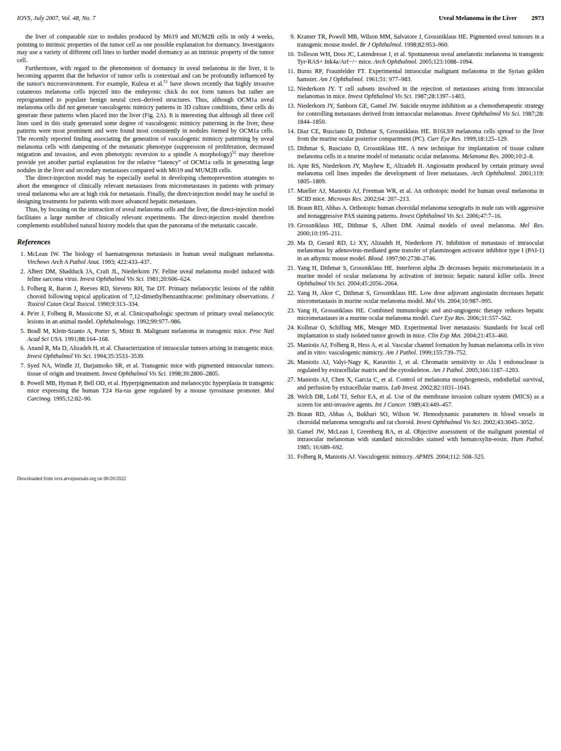IOVS, July 2007, Vol. 48, No. 7
Uveal Melanoma in the Liver 2973
the liver of comparable size to nodules produced by M619 and MUM2B cells in only 4 weeks, pointing to intrinsic properties of the tumor cell as one possible explanation for dormancy. Investigators may use a variety of different cell lines to further model dormancy as an intrinsic property of the tumor cell.
Furthermore, with regard to the phenomenon of dormancy in uveal melanoma in the liver, it is becoming apparent that the behavior of tumor cells is contextual and can be profoundly influenced by the tumor's microenvironment. For example, Kulesa et al.51 have shown recently that highly invasive cutaneous melanoma cells injected into the embryonic chick do not form tumors but rather are reprogrammed to populate benign neural crest–derived structures. Thus, although OCM1a uveal melanoma cells did not generate vasculogenic mimicry patterns in 3D culture conditions, these cells do generate these patterns when placed into the liver (Fig. 2A). It is interesting that although all three cell lines used in this study generated some degree of vasculogenic mimicry patterning in the liver, these patterns were most prominent and were found most consistently in nodules formed by OCM1a cells. The recently reported finding associating the generation of vasculogenic mimicry patterning by uveal melanoma cells with dampening of the metastatic phenotype (suppression of proliferation, decreased migration and invasion, and even phenotypic reversion to a spindle A morphology)52 may therefore provide yet another partial explanation for the relative “latency” of OCM1a cells in generating large nodules in the liver and secondary metastases compared with M619 and MUM2B cells.
The direct-injection model may be especially useful in developing chemoprevention strategies to abort the emergence of clinically relevant metastases from micrometastases in patients with primary uveal melanoma who are at high risk for metastasis. Finally, the direct-injection model may be useful in designing treatments for patients with more advanced hepatic metastases.
Thus, by focusing on the interaction of uveal melanoma cells and the liver, the direct-injection model facilitates a large number of clinically relevant experiments. The direct-injection model therefore complements established natural history models that span the panorama of the metastatic cascade.
References
McLean IW. The biology of haematogenous metastasis in human uveal malignant melanoma. Virchows Arch A Pathol Anat. 1993; 422:433–437.
Albert DM, Shadduck JA, Craft JL, Niederkorn JY. Feline uveal melanoma model induced with feline sarcoma virus. Invest Ophthalmol Vis Sci. 1981;20:606–624.
Folberg R, Baron J, Reeves RD, Stevens RH, Tse DT. Primary melanocytic lesions of the rabbit choroid following topical application of 7,12-dimethylbenzanthracene: preliminary observations. J Toxicol Cutan Ocul Toxicol. 1990;9:313–334.
Pe'er J, Folberg R, Massicotte SJ, et al. Clinicopathologic spectrum of primary uveal melanocytic lesions in an animal model. Ophthalmology. 1992;99:977–986.
Bradl M, Klein-Szanto A, Porter S, Mintz B. Malignant melanoma in transgenic mice. Proc Natl Acad Sci USA. 1991;88:164–168.
Anand R, Ma D, Alizadeh H, et al. Characterization of intraocular tumors arising in transgenic mice. Invest Ophthalmol Vis Sci. 1994;35:3533–3539.
Syed NA, Windle JJ, Darjatmoko SR, et al. Transgenic mice with pigmented intraocular tumors: tissue of origin and treatment. Invest Ophthalmol Vis Sci. 1998;39:2800–2805.
Powell MB, Hyman P, Bell OD, et al. Hyperpigmentation and melanocytic hyperplasia in transgenic mice expressing the human T24 Ha-ras gene regulated by a mouse tyrosinase promoter. Mol Carcinog. 1995;12:82–90.
Kramer TR, Powell MB, Wilson MM, Salvatore J, Grossniklaus HE. Pigmented uveal tumours in a transgenic mouse model. Br J Ophthalmol. 1998;82:953–960.
Tolleson WH, Doss JC, Latendresse J, et al. Spontaneous uveal amelanotic melanoma in transgenic Tyr-RAS+ Ink4a/Arf−/− mice. Arch Ophthalmol. 2005;123:1088–1094.
Burns RP, Fraunfelder FT. Experimental intraocular malignant melanoma in the Syrian golden hamster. Am J Ophthalmol. 1961;51: 977–983.
Niederkorn JY. T cell subsets involved in the rejection of metastases arising from intraocular melanomas in mice. Invest Ophthalmol Vis Sci. 1987;28:1397–1403.
Niederkorn JY, Sanborn GE, Gamel JW. Suicide enzyme inhibition as a chemotherapeutic strategy for controlling metastases derived from intraocular melanomas. Invest Ophthalmol Vis Sci. 1987;28: 1844–1850.
Diaz CE, Rusciano D, Dithmar S, Grossniklaus HE. B16LS9 melanoma cells spread to the liver from the murine ocular posterior compartment (PC). Curr Eye Res. 1999;18:125–129.
Dithmar S, Rusciano D, Grossniklaus HE. A new technique for implantation of tissue culture melanoma cells in a murine model of metastatic ocular melanoma. Melanoma Res. 2000;10:2–8.
Apte RS, Niederkorn JY, Mayhew E, Alizadeh H. Angiostatin produced by certain primary uveal melanoma cell lines impedes the development of liver metastases. Arch Ophthalmol. 2001;119: 1805–1809.
Mueller AJ, Maniotis AJ, Freeman WR, et al. An orthotopic model for human uveal melanoma in SCID mice. Microvas Res. 2002;64: 207–213.
Braun RD, Abbas A. Orthotopic human choroidal melanoma xenografts in nude rats with aggressive and nonaggressive PAS staining patterns. Invest Ophthalmol Vis Sci. 2006;47:7–16.
Grossniklaus HE, Dithmar S, Albert DM. Animal models of uveal melanoma. Mel Res. 2000;10:195–211.
Ma D, Gerard RD, Li XY, Alizadeh H, Niederkorn JY. Inhibition of metastasis of intraocular melanomas by adenovirus-mediated gene transfer of plasminogen activator inhibitor type I (PAI-1) in an athymic mouse model. Blood. 1997;90:2738–2746.
Yang H, Dithmar S, Grossniklaus HE. Interferon alpha 2b decreases hepatic micrometastasis in a murine model of ocular melanoma by activation of intrinsic hepatic natural killer cells. Invest Ophthalmol Vis Sci. 2004;45:2056–2064.
Yang H, Akor C, Dithmar S, Grossniklaus HE. Low dose adjuvant angiostatin decreases hepatic micrometastasis in murine ocular melanoma model. Mol Vis. 2004;10:987–995.
Yang H, Grossniklaus HE. Combined immunologic and anti-angiogenic therapy reduces hepatic micrometastases in a murine ocular melanoma model. Curr Eye Res. 2006;31:557–562.
Kollmar O, Schilling MK, Menger MD. Experimental liver metastasis: Standards for local cell implantation to study isolated tumor growth in mice. Clin Exp Met. 2004;21:453–460.
Maniotis AJ, Folberg R, Hess A, et al. Vascular channel formation by human melanoma cells in vivo and in vitro: vasculogenic mimicry. Am J Pathol. 1999;155:739–752.
Maniotis AJ, Valyi-Nagy K, Karavitis J, et al. Chromatin sensitivity to Alu I endonuclease is regulated by extracellular matrix and the cytoskeleton. Am J Pathol. 2005;166:1187–1203.
Maniotis AJ, Chen X, Garcia C, et al. Control of melanoma morphogenesis, endothelial survival, and perfusion by extracellular matrix. Lab Invest. 2002;82:1031–1043.
Welch DR, Lobl TJ, Seftor EA, et al. Use of the membrane invasion culture system (MICS) as a screen for anti-invasive agents. Int J Cancer. 1989;43:449–457.
Braun RD, Abbas A, Bukhari SO, Wilson W. Hemodynamic parameters in blood vessels in choroidal melanoma xenografts and rat choroid. Invest Ophthalmol Vis Sci. 2002;43:3045–3052.
Gamel JW, McLean I, Greenberg RA, et al. Objective assessment of the malignant potential of intraocular melanomas with standard microslides stained with hematoxylin-eosin. Hum Pathol. 1985; 16:689–692.
Folberg R, Maniotis AJ. Vasculogenic mimicry. APMIS. 2004;112: 508–525.
Downloaded from iovs.arvojournals.org on 06/26/2022